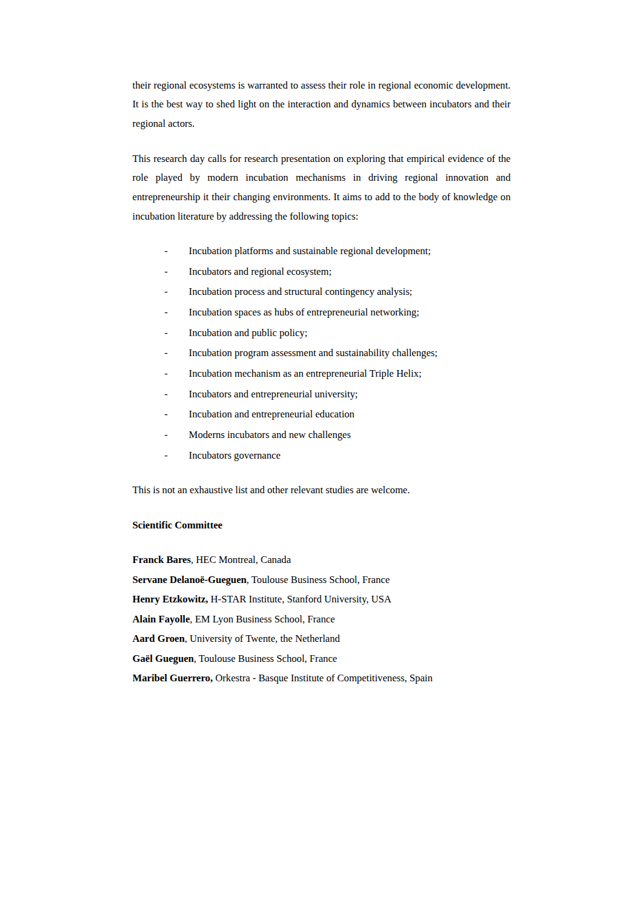their regional ecosystems is warranted to assess their role in regional economic development. It is the best way to shed light on the interaction and dynamics between incubators and their regional actors.
This research day calls for research presentation on exploring that empirical evidence of the role played by modern incubation mechanisms in driving regional innovation and entrepreneurship it their changing environments. It aims to add to the body of knowledge on incubation literature by addressing the following topics:
Incubation platforms and sustainable regional development;
Incubators and regional ecosystem;
Incubation process and structural contingency analysis;
Incubation spaces as hubs of entrepreneurial networking;
Incubation and public policy;
Incubation program assessment and sustainability challenges;
Incubation mechanism as an entrepreneurial Triple Helix;
Incubators and entrepreneurial university;
Incubation and entrepreneurial education
Moderns incubators and new challenges
Incubators governance
This is not an exhaustive list and other relevant studies are welcome.
Scientific Committee
Franck Bares, HEC Montreal, Canada
Servane Delanoë-Gueguen, Toulouse Business School, France
Henry Etzkowitz, H-STAR Institute, Stanford University, USA
Alain Fayolle, EM Lyon Business School, France
Aard Groen, University of Twente, the Netherland
Gaël Gueguen, Toulouse Business School, France
Maribel Guerrero, Orkestra - Basque Institute of Competitiveness, Spain